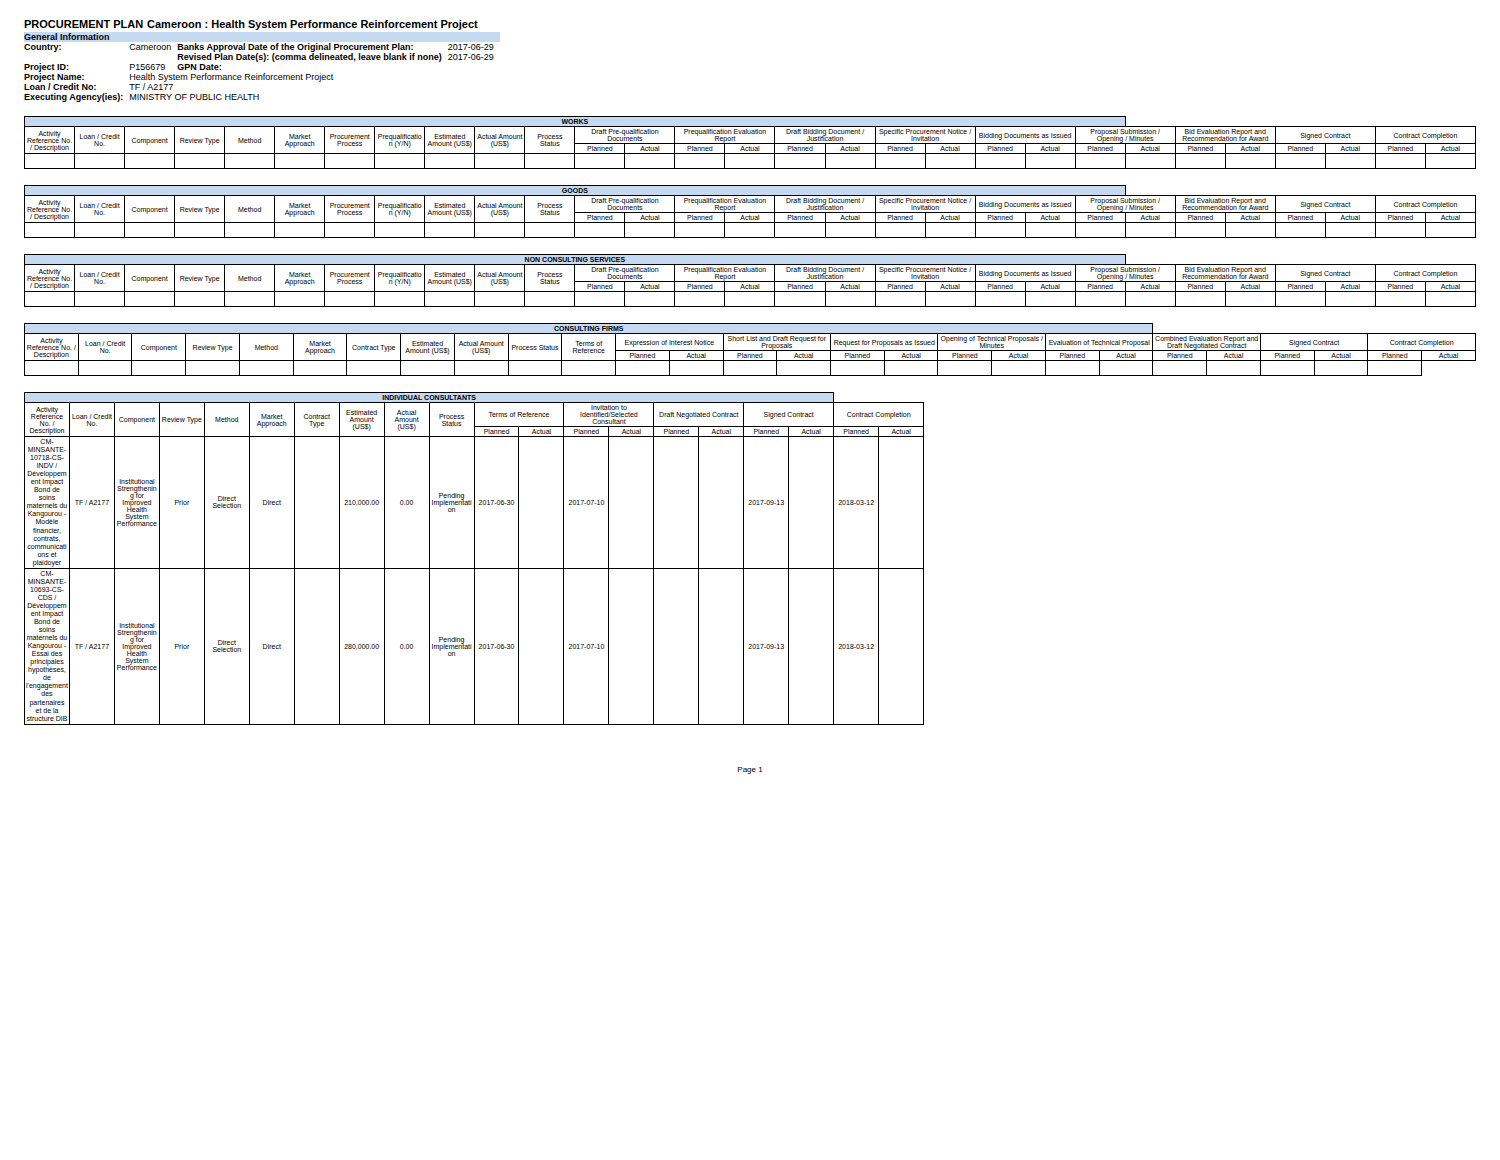PROCUREMENT PLAN Cameroon : Health System Performance Reinforcement Project
| General Information |
| Country: | Cameroon | Banks Approval Date of the Original Procurement Plan: | 2017-06-29 |
| | | Revised Plan Date(s): (comma delineated, leave blank if none) | 2017-06-29 |
| Project ID: | P156679 | GPN Date: | |
| Project Name: | Health System Performance Reinforcement Project |
| Loan / Credit No: | TF / A2177 |
| Executing Agency(ies): | MINISTRY OF PUBLIC HEALTH |
| WORKS |
| Activity Reference No. / Description | Loan / Credit No. | Component | Review Type | Method | Market Approach | Procurement Process | Prequalification (Y/N) | Estimated Amount (US$) | Actual Amount (US$) | Process Status | Draft Pre-qualification Documents | Prequalification Evaluation Report | Draft Bidding Document / Justification | Specific Procurement Notice / Invitation | Bidding Documents as Issued | Proposal Submission / Opening / Minutes | Bid Evaluation Report and Recommendation for Award | Signed Contract | Contract Completion |
| Planned | Actual | Planned | Actual | Planned | Actual | Planned | Actual | Planned | Actual | Planned | Actual | Planned | Actual | Planned | Actual | Planned | Actual |
| GOODS |
| Activity Reference No. / Description | Loan / Credit No. | Component | Review Type | Method | Market Approach | Procurement Process | Prequalification (Y/N) | Estimated Amount (US$) | Actual Amount (US$) | Process Status | Draft Pre-qualification Documents | Prequalification Evaluation Report | Draft Bidding Document / Justification | Specific Procurement Notice / Invitation | Bidding Documents as Issued | Proposal Submission / Opening / Minutes | Bid Evaluation Report and Recommendation for Award | Signed Contract | Contract Completion |
| Planned | Actual | Planned | Actual | Planned | Actual | Planned | Actual | Planned | Actual | Planned | Actual | Planned | Actual | Planned | Actual | Planned | Actual |
| NON CONSULTING SERVICES |
| Activity Reference No. / Description | Loan / Credit No. | Component | Review Type | Method | Market Approach | Procurement Process | Prequalification (Y/N) | Estimated Amount (US$) | Actual Amount (US$) | Process Status | Draft Pre-qualification Documents | Prequalification Evaluation Report | Draft Bidding Document / Justification | Specific Procurement Notice / Invitation | Bidding Documents as Issued | Proposal Submission / Opening / Minutes | Bid Evaluation Report and Recommendation for Award | Signed Contract | Contract Completion |
| Planned | Actual | Planned | Actual | Planned | Actual | Planned | Actual | Planned | Actual | Planned | Actual | Planned | Actual | Planned | Actual | Planned | Actual |
| CONSULTING FIRMS |
| Activity Reference No. / Description | Loan / Credit No. | Component | Review Type | Method | Market Approach | Contract Type | Estimated Amount (US$) | Actual Amount (US$) | Process Status | Terms of Reference | Expression of Interest Notice | Short List and Draft Request for Proposals | Request for Proposals as Issued | Opening of Technical Proposals / Minutes | Evaluation of Technical Proposal | Combined Evaluation Report and Draft Negotiated Contract | Signed Contract | Contract Completion |
| Planned | Actual | Planned | Actual | Planned | Actual | Planned | Actual | Planned | Actual | Planned | Actual | Planned | Actual | Planned | Actual |
| INDIVIDUAL CONSULTANTS |
| Activity Reference No. / Description | Loan / Credit No. | Component | Review Type | Method | Market Approach | Contract Type | Estimated Amount (US$) | Actual Amount (US$) | Process Status | Terms of Reference | Invitation to Identified/Selected Consultant | Draft Negotiated Contract | Signed Contract | Contract Completion |
| Planned | Actual | Planned | Actual | Planned | Actual | Planned | Actual | Planned | Actual |
| CM-MINSANTE-10718-CS-INDV / Développement Impact Bond de soins maternels du Kangourou - Modèle financier, contrats, communications et plaidoyer | TF / A2177 | Institutional Strengthening for Improved Health System Performance | Prior | Direct Selection | Direct | | 210,000.00 | 0.00 | Pending Implementation | 2017-06-30 | | 2017-07-10 | | | | 2017-09-13 | | 2018-03-12 | |
| CM-MINSANTE-10693-CS-CDS / Développement Impact Bond de soins maternels du Kangourou - Essai des principales hypothèses, de l'engagement des partenaires et de la structure DIB | TF / A2177 | Institutional Strengthening for Improved Health System Performance | Prior | Direct Selection | Direct | | 280,000.00 | 0.00 | Pending Implementation | 2017-06-30 | | 2017-07-10 | | | | 2017-09-13 | | 2018-03-12 | |
Page 1